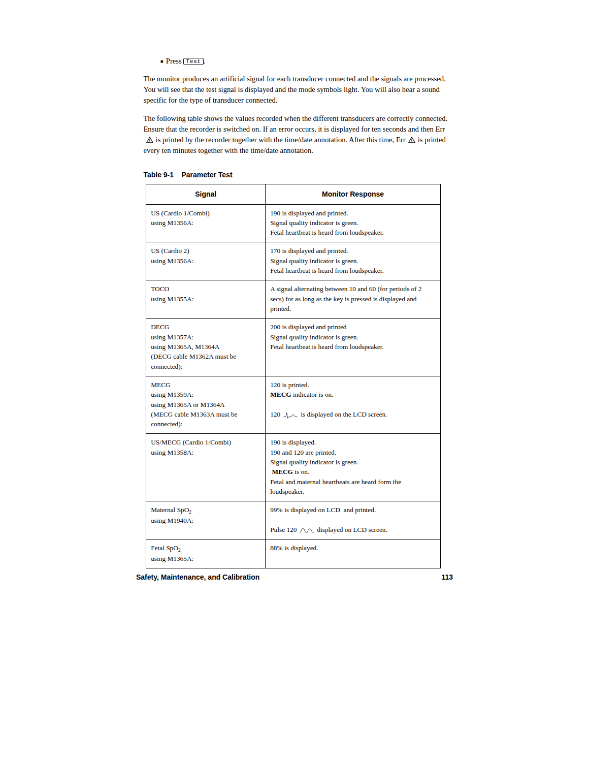■Press Test.
The monitor produces an artificial signal for each transducer connected and the signals are processed. You will see that the test signal is displayed and the mode symbols light. You will also hear a sound specific for the type of transducer connected.
The following table shows the values recorded when the different transducers are correctly connected. Ensure that the recorder is switched on. If an error occurs, it is displayed for ten seconds and then Err is printed by the recorder together with the time/date annotation. After this time, Err is printed every ten minutes together with the time/date annotation.
Table 9-1 Parameter Test
| Signal | Monitor Response |
| --- | --- |
| US (Cardio 1/Combi) using M1356A: | 190 is displayed and printed. Signal quality indicator is green. Fetal heartbeat is heard from loudspeaker. |
| US (Cardio 2) using M1356A: | 170 is displayed and printed. Signal quality indicator is green. Fetal heartbeat is heard from loudspeaker. |
| TOCO using M1355A: | A signal alternating between 10 and 60 (for periods of 2 secs) for as long as the key is pressed is displayed and printed. |
| DECG using M1357A: using M1365A, M1364A (DECG cable M1362A must be connected): | 200 is displayed and printed Signal quality indicator is green. Fetal heartbeat is heard from loudspeaker. |
| MECG using M1359A: using M1365A or M1364A (MECG cable M1363A must be connected): | 120 is printed. MECG indicator is on. 120 is displayed on the LCD screen. |
| US/MECG (Cardio 1/Combi) using M1358A: | 190 is displayed. 190 and 120 are printed. Signal quality indicator is green. MECG is on. Fetal and maternal heartbeats are heard form the loudspeaker. |
| Maternal SpO 2 using M1940A: | 99% is displayed on LCD and printed. Pulse 120 displayed on LCD screen. |
| Fetal SpO 2 using M1365A: | 88% is displayed. |
Safety, Maintenance, and Calibration 113